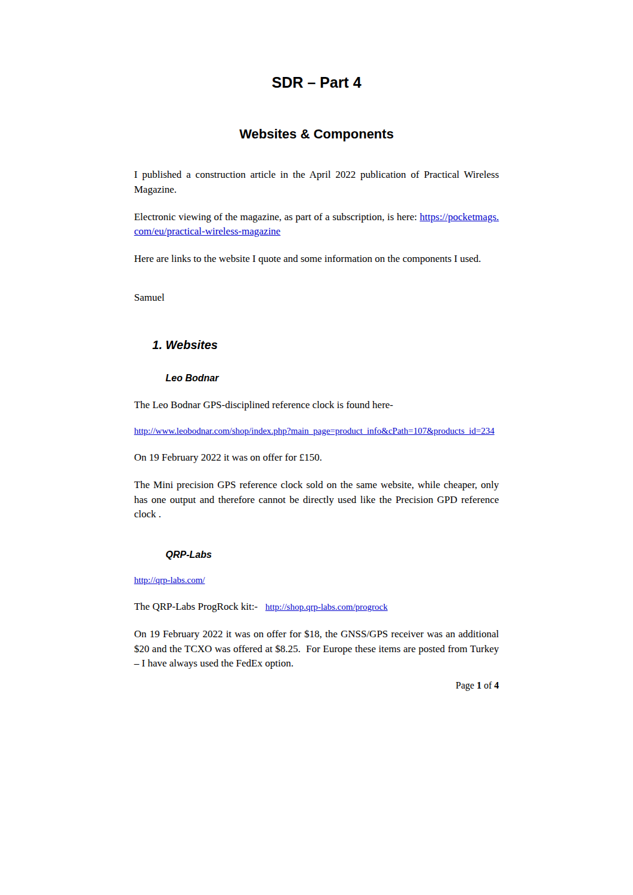SDR – Part 4
Websites & Components
I published a construction article in the April 2022 publication of Practical Wireless Magazine.
Electronic viewing of the magazine, as part of a subscription, is here: https://pocketmags.com/eu/practical-wireless-magazine
Here are links to the website I quote and some information on the components I used.
Samuel
Websites
Leo Bodnar
The Leo Bodnar GPS-disciplined reference clock is found here-
http://www.leobodnar.com/shop/index.php?main_page=product_info&cPath=107&products_id=234
On 19 February 2022 it was on offer for £150.
The Mini precision GPS reference clock sold on the same website, while cheaper, only has one output and therefore cannot be directly used like the Precision GPD reference clock .
QRP-Labs
http://qrp-labs.com/
The QRP-Labs ProgRock kit:- http://shop.qrp-labs.com/progrock
On 19 February 2022 it was on offer for $18, the GNSS/GPS receiver was an additional $20 and the TCXO was offered at $8.25. For Europe these items are posted from Turkey – I have always used the FedEx option.
Page 1 of 4